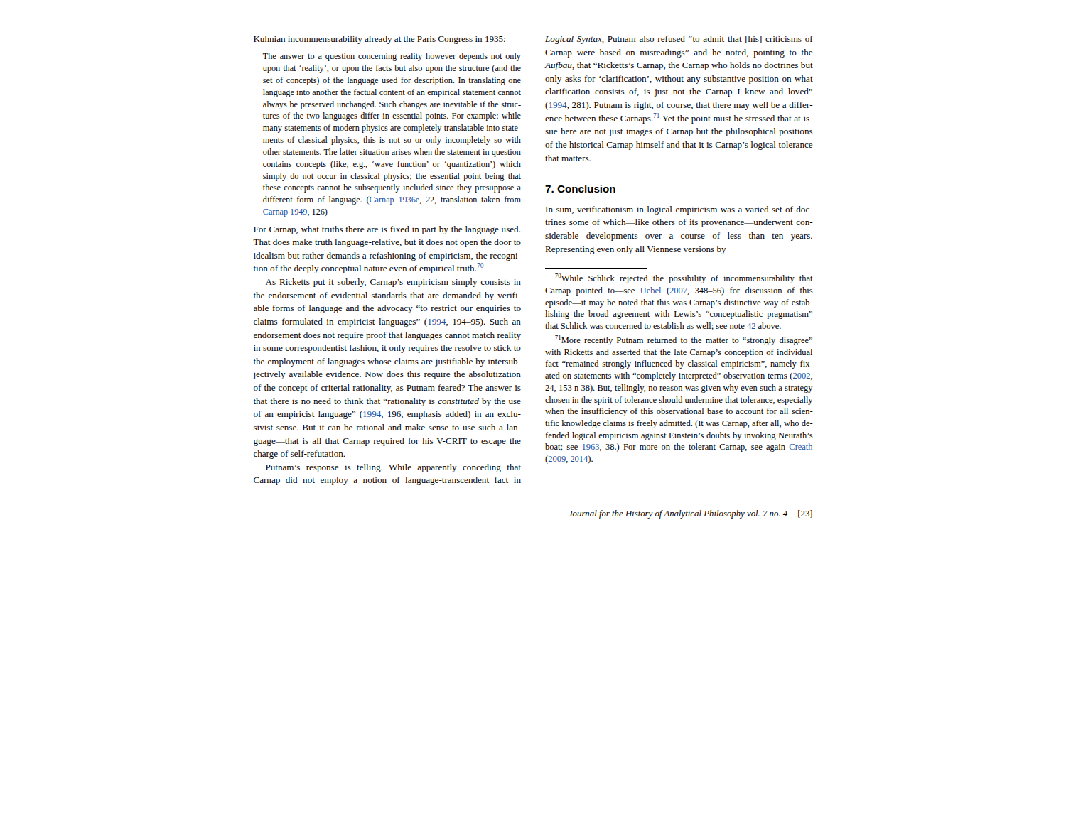Kuhnian incommensurability already at the Paris Congress in 1935:
The answer to a question concerning reality however depends not only upon that ‘reality’, or upon the facts but also upon the structure (and the set of concepts) of the language used for description. In translating one language into another the factual content of an empirical statement cannot always be preserved unchanged. Such changes are inevitable if the structures of the two languages differ in essential points. For example: while many statements of modern physics are completely translatable into statements of classical physics, this is not so or only incompletely so with other statements. The latter situation arises when the statement in question contains concepts (like, e.g., ‘wave function’ or ‘quantization’) which simply do not occur in classical physics; the essential point being that these concepts cannot be subsequently included since they presuppose a different form of language. (Carnap 1936e, 22, translation taken from Carnap 1949, 126)
For Carnap, what truths there are is fixed in part by the language used. That does make truth language-relative, but it does not open the door to idealism but rather demands a refashioning of empiricism, the recognition of the deeply conceptual nature even of empirical truth.70
As Ricketts put it soberly, Carnap’s empiricism simply consists in the endorsement of evidential standards that are demanded by verifiable forms of language and the advocacy “to restrict our enquiries to claims formulated in empiricist languages” (1994, 194–95). Such an endorsement does not require proof that languages cannot match reality in some correspondentist fashion, it only requires the resolve to stick to the employment of languages whose claims are justifiable by intersubjectively available evidence. Now does this require the absolutization of the concept of criterial rationality, as Putnam feared? The answer is that there is no need to think that “rationality is constituted by the use of an empiricist language” (1994, 196, emphasis added) in an exclusivist sense. But it can be rational and make sense to use such a language—that is all that Carnap required for his V-CRIT to escape the charge of self-refutation.
Putnam’s response is telling. While apparently conceding that Carnap did not employ a notion of language-transcendent fact in Logical Syntax, Putnam also refused “to admit that [his] criticisms of Carnap were based on misreadings” and he noted, pointing to the Aufbau, that “Ricketts’s Carnap, the Carnap who holds no doctrines but only asks for ‘clarification’, without any substantive position on what clarification consists of, is just not the Carnap I knew and loved” (1994, 281). Putnam is right, of course, that there may well be a difference between these Carnaps.71 Yet the point must be stressed that at issue here are not just images of Carnap but the philosophical positions of the historical Carnap himself and that it is Carnap’s logical tolerance that matters.
7. Conclusion
In sum, verificationism in logical empiricism was a varied set of doctrines some of which—like others of its provenance—underwent considerable developments over a course of less than ten years. Representing even only all Viennese versions by
70While Schlick rejected the possibility of incommensurability that Carnap pointed to—see Uebel (2007, 348–56) for discussion of this episode—it may be noted that this was Carnap’s distinctive way of establishing the broad agreement with Lewis’s “conceptualistic pragmatism” that Schlick was concerned to establish as well; see note 42 above.
71More recently Putnam returned to the matter to “strongly disagree” with Ricketts and asserted that the late Carnap’s conception of individual fact “remained strongly influenced by classical empiricism”, namely fixated on statements with “completely interpreted” observation terms (2002, 24, 153 n 38). But, tellingly, no reason was given why even such a strategy chosen in the spirit of tolerance should undermine that tolerance, especially when the insufficiency of this observational base to account for all scientific knowledge claims is freely admitted. (It was Carnap, after all, who defended logical empiricism against Einstein’s doubts by invoking Neurath’s boat; see 1963, 38.) For more on the tolerant Carnap, see again Creath (2009, 2014).
Journal for the History of Analytical Philosophy vol. 7 no. 4[23]